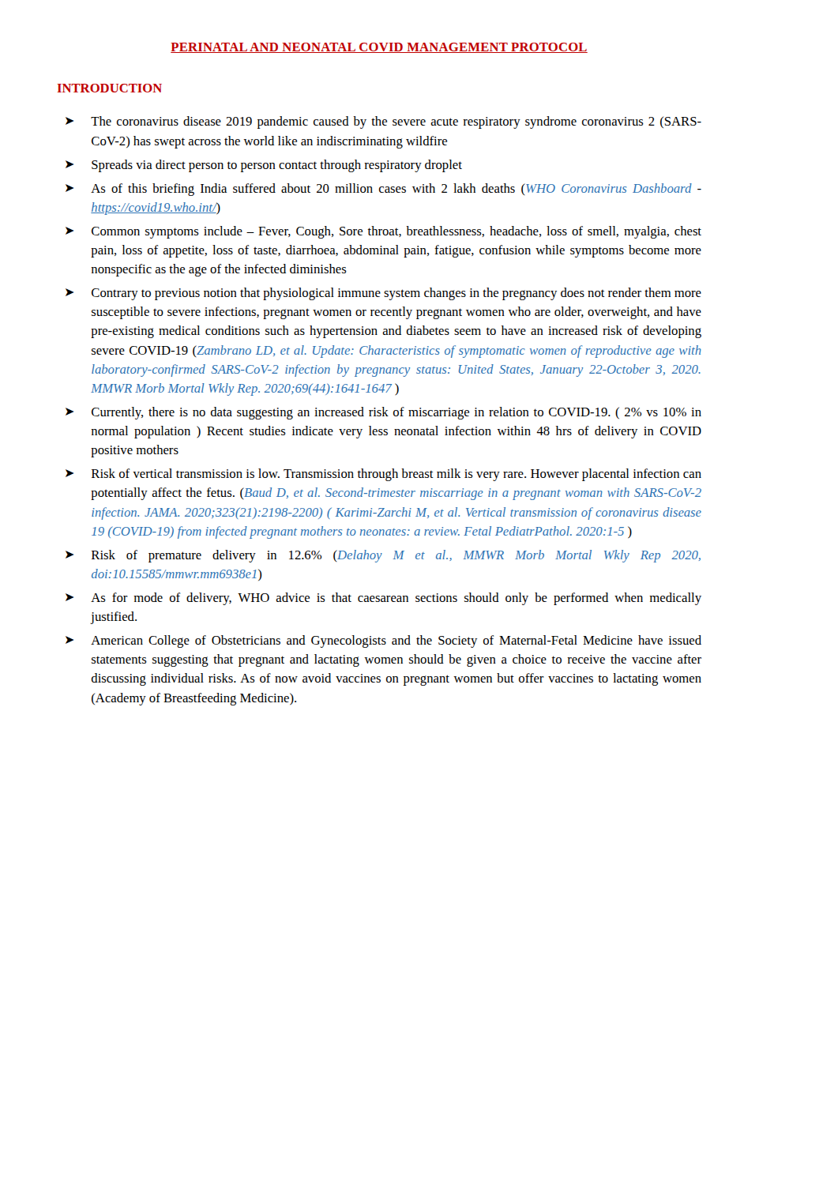PERINATAL AND NEONATAL COVID MANAGEMENT PROTOCOL
INTRODUCTION
The coronavirus disease 2019 pandemic caused by the severe acute respiratory syndrome coronavirus 2 (SARS-CoV-2) has swept across the world like an indiscriminating wildfire
Spreads via direct person to person contact through respiratory droplet
As of this briefing India suffered about 20 million cases with 2 lakh deaths (WHO Coronavirus Dashboard - https://covid19.who.int/)
Common symptoms include – Fever, Cough, Sore throat, breathlessness, headache, loss of smell, myalgia, chest pain, loss of appetite, loss of taste, diarrhoea, abdominal pain, fatigue, confusion while symptoms become more nonspecific as the age of the infected diminishes
Contrary to previous notion that physiological immune system changes in the pregnancy does not render them more susceptible to severe infections, pregnant women or recently pregnant women who are older, overweight, and have pre-existing medical conditions such as hypertension and diabetes seem to have an increased risk of developing severe COVID-19 (Zambrano LD, et al. Update: Characteristics of symptomatic women of reproductive age with laboratory-confirmed SARS-CoV-2 infection by pregnancy status: United States, January 22-October 3, 2020. MMWR Morb Mortal Wkly Rep. 2020;69(44):1641-1647 )
Currently, there is no data suggesting an increased risk of miscarriage in relation to COVID-19. ( 2% vs 10% in normal population ) Recent studies indicate very less neonatal infection within 48 hrs of delivery in COVID positive mothers
Risk of vertical transmission is low. Transmission through breast milk is very rare. However placental infection can potentially affect the fetus. (Baud D, et al. Second-trimester miscarriage in a pregnant woman with SARS-CoV-2 infection. JAMA. 2020;323(21):2198-2200) ( Karimi-Zarchi M, et al. Vertical transmission of coronavirus disease 19 (COVID-19) from infected pregnant mothers to neonates: a review. Fetal PediatrPathol. 2020:1-5 )
Risk of premature delivery in 12.6% (Delahoy M et al., MMWR Morb Mortal Wkly Rep 2020, doi:10.15585/mmwr.mm6938e1)
As for mode of delivery, WHO advice is that caesarean sections should only be performed when medically justified.
American College of Obstetricians and Gynecologists and the Society of Maternal-Fetal Medicine have issued statements suggesting that pregnant and lactating women should be given a choice to receive the vaccine after discussing individual risks. As of now avoid vaccines on pregnant women but offer vaccines to lactating women (Academy of Breastfeeding Medicine).